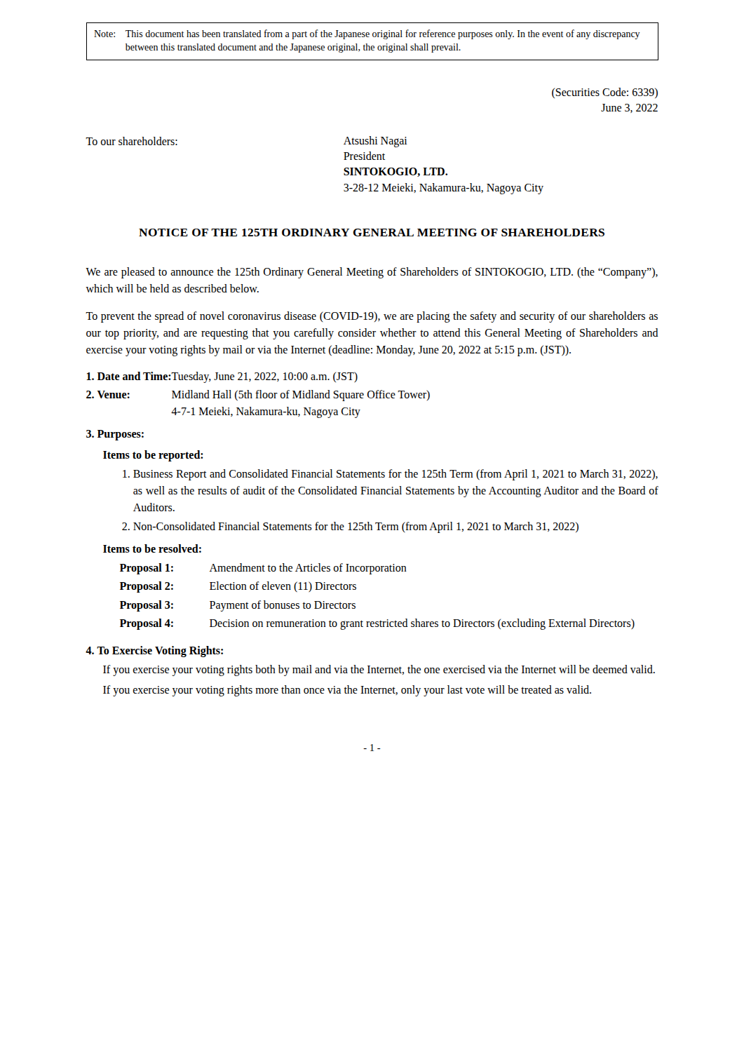| Note: | This document has been translated from a part of the Japanese original for reference purposes only. In the event of any discrepancy between this translated document and the Japanese original, the original shall prevail. |
(Securities Code: 6339)
June 3, 2022
To our shareholders:
Atsushi Nagai
President
SINTOKOGIO, LTD.
3-28-12 Meieki, Nakamura-ku, Nagoya City
NOTICE OF THE 125TH ORDINARY GENERAL MEETING OF SHAREHOLDERS
We are pleased to announce the 125th Ordinary General Meeting of Shareholders of SINTOKOGIO, LTD. (the “Company”), which will be held as described below.
To prevent the spread of novel coronavirus disease (COVID-19), we are placing the safety and security of our shareholders as our top priority, and are requesting that you carefully consider whether to attend this General Meeting of Shareholders and exercise your voting rights by mail or via the Internet (deadline: Monday, June 20, 2022 at 5:15 p.m. (JST)).
| 1. Date and Time: | Tuesday, June 21, 2022, 10:00 a.m. (JST) |
| 2. Venue: | Midland Hall (5th floor of Midland Square Office Tower) 4-7-1 Meieki, Nakamura-ku, Nagoya City |
3. Purposes:
Items to be reported:
Business Report and Consolidated Financial Statements for the 125th Term (from April 1, 2021 to March 31, 2022), as well as the results of audit of the Consolidated Financial Statements by the Accounting Auditor and the Board of Auditors.
Non-Consolidated Financial Statements for the 125th Term (from April 1, 2021 to March 31, 2022)
Items to be resolved:
| Proposal 1: | Amendment to the Articles of Incorporation |
| Proposal 2: | Election of eleven (11) Directors |
| Proposal 3: | Payment of bonuses to Directors |
| Proposal 4: | Decision on remuneration to grant restricted shares to Directors (excluding External Directors) |
4. To Exercise Voting Rights:
If you exercise your voting rights both by mail and via the Internet, the one exercised via the Internet will be deemed valid.
If you exercise your voting rights more than once via the Internet, only your last vote will be treated as valid.
- 1 -